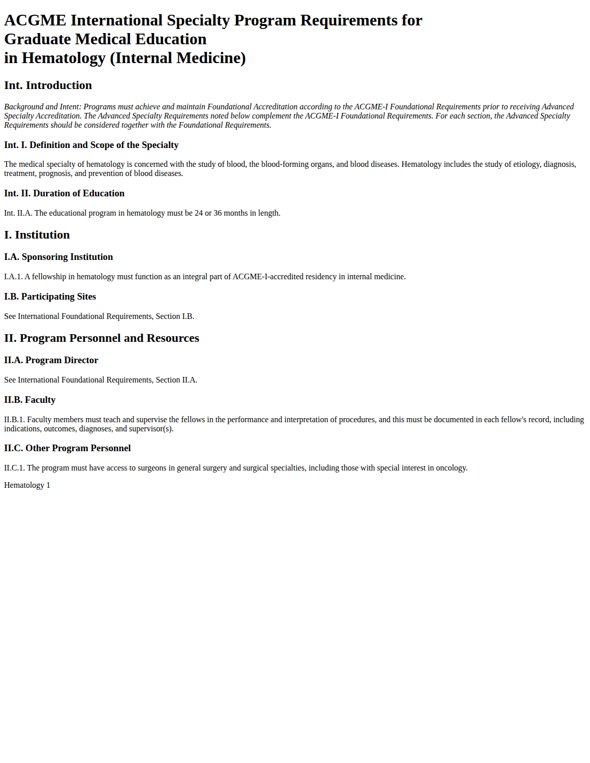ACGME International Specialty Program Requirements for
Graduate Medical Education
in Hematology (Internal Medicine)
Int. Introduction
Background and Intent: Programs must achieve and maintain Foundational Accreditation according to the ACGME-I Foundational Requirements prior to receiving Advanced Specialty Accreditation. The Advanced Specialty Requirements noted below complement the ACGME-I Foundational Requirements. For each section, the Advanced Specialty Requirements should be considered together with the Foundational Requirements.
Int. I. Definition and Scope of the Specialty
The medical specialty of hematology is concerned with the study of blood, the blood-forming organs, and blood diseases. Hematology includes the study of etiology, diagnosis, treatment, prognosis, and prevention of blood diseases.
Int. II. Duration of Education
Int. II.A. The educational program in hematology must be 24 or 36 months in length.
I. Institution
I.A. Sponsoring Institution
I.A.1. A fellowship in hematology must function as an integral part of ACGME-I-accredited residency in internal medicine.
I.B. Participating Sites
See International Foundational Requirements, Section I.B.
II. Program Personnel and Resources
II.A. Program Director
See International Foundational Requirements, Section II.A.
II.B. Faculty
II.B.1. Faculty members must teach and supervise the fellows in the performance and interpretation of procedures, and this must be documented in each fellow's record, including indications, outcomes, diagnoses, and supervisor(s).
II.C. Other Program Personnel
II.C.1. The program must have access to surgeons in general surgery and surgical specialties, including those with special interest in oncology.
Hematology 1